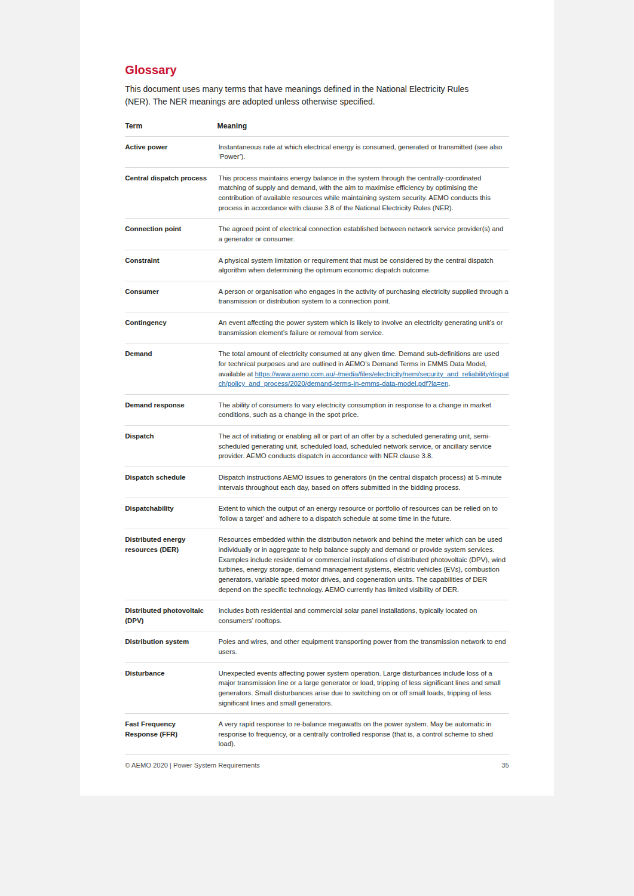Glossary
This document uses many terms that have meanings defined in the National Electricity Rules (NER). The NER meanings are adopted unless otherwise specified.
| Term | Meaning |
| --- | --- |
| Active power | Instantaneous rate at which electrical energy is consumed, generated or transmitted (see also ‘Power’). |
| Central dispatch process | This process maintains energy balance in the system through the centrally-coordinated matching of supply and demand, with the aim to maximise efficiency by optimising the contribution of available resources while maintaining system security. AEMO conducts this process in accordance with clause 3.8 of the National Electricity Rules (NER). |
| Connection point | The agreed point of electrical connection established between network service provider(s) and a generator or consumer. |
| Constraint | A physical system limitation or requirement that must be considered by the central dispatch algorithm when determining the optimum economic dispatch outcome. |
| Consumer | A person or organisation who engages in the activity of purchasing electricity supplied through a transmission or distribution system to a connection point. |
| Contingency | An event affecting the power system which is likely to involve an electricity generating unit’s or transmission element’s failure or removal from service. |
| Demand | The total amount of electricity consumed at any given time. Demand sub-definitions are used for technical purposes and are outlined in AEMO’s Demand Terms in EMMS Data Model, available at https://www.aemo.com.au/-/media/files/electricity/nem/security_and_reliability/dispatch/policy_and_process/2020/demand-terms-in-emms-data-model.pdf?la=en . |
| Demand response | The ability of consumers to vary electricity consumption in response to a change in market conditions, such as a change in the spot price. |
| Dispatch | The act of initiating or enabling all or part of an offer by a scheduled generating unit, semi-scheduled generating unit, scheduled load, scheduled network service, or ancillary service provider. AEMO conducts dispatch in accordance with NER clause 3.8. |
| Dispatch schedule | Dispatch instructions AEMO issues to generators (in the central dispatch process) at 5-minute intervals throughout each day, based on offers submitted in the bidding process. |
| Dispatchability | Extent to which the output of an energy resource or portfolio of resources can be relied on to ‘follow a target’ and adhere to a dispatch schedule at some time in the future. |
| Distributed energy resources (DER) | Resources embedded within the distribution network and behind the meter which can be used individually or in aggregate to help balance supply and demand or provide system services. Examples include residential or commercial installations of distributed photovoltaic (DPV), wind turbines, energy storage, demand management systems, electric vehicles (EVs), combustion generators, variable speed motor drives, and cogeneration units. The capabilities of DER depend on the specific technology. AEMO currently has limited visibility of DER. |
| Distributed photovoltaic (DPV) | Includes both residential and commercial solar panel installations, typically located on consumers’ rooftops. |
| Distribution system | Poles and wires, and other equipment transporting power from the transmission network to end users. |
| Disturbance | Unexpected events affecting power system operation. Large disturbances include loss of a major transmission line or a large generator or load, tripping of less significant lines and small generators. Small disturbances arise due to switching on or off small loads, tripping of less significant lines and small generators. |
| Fast Frequency Response (FFR) | A very rapid response to re-balance megawatts on the power system. May be automatic in response to frequency, or a centrally controlled response (that is, a control scheme to shed load). |
© AEMO 2020 | Power System Requirements 35